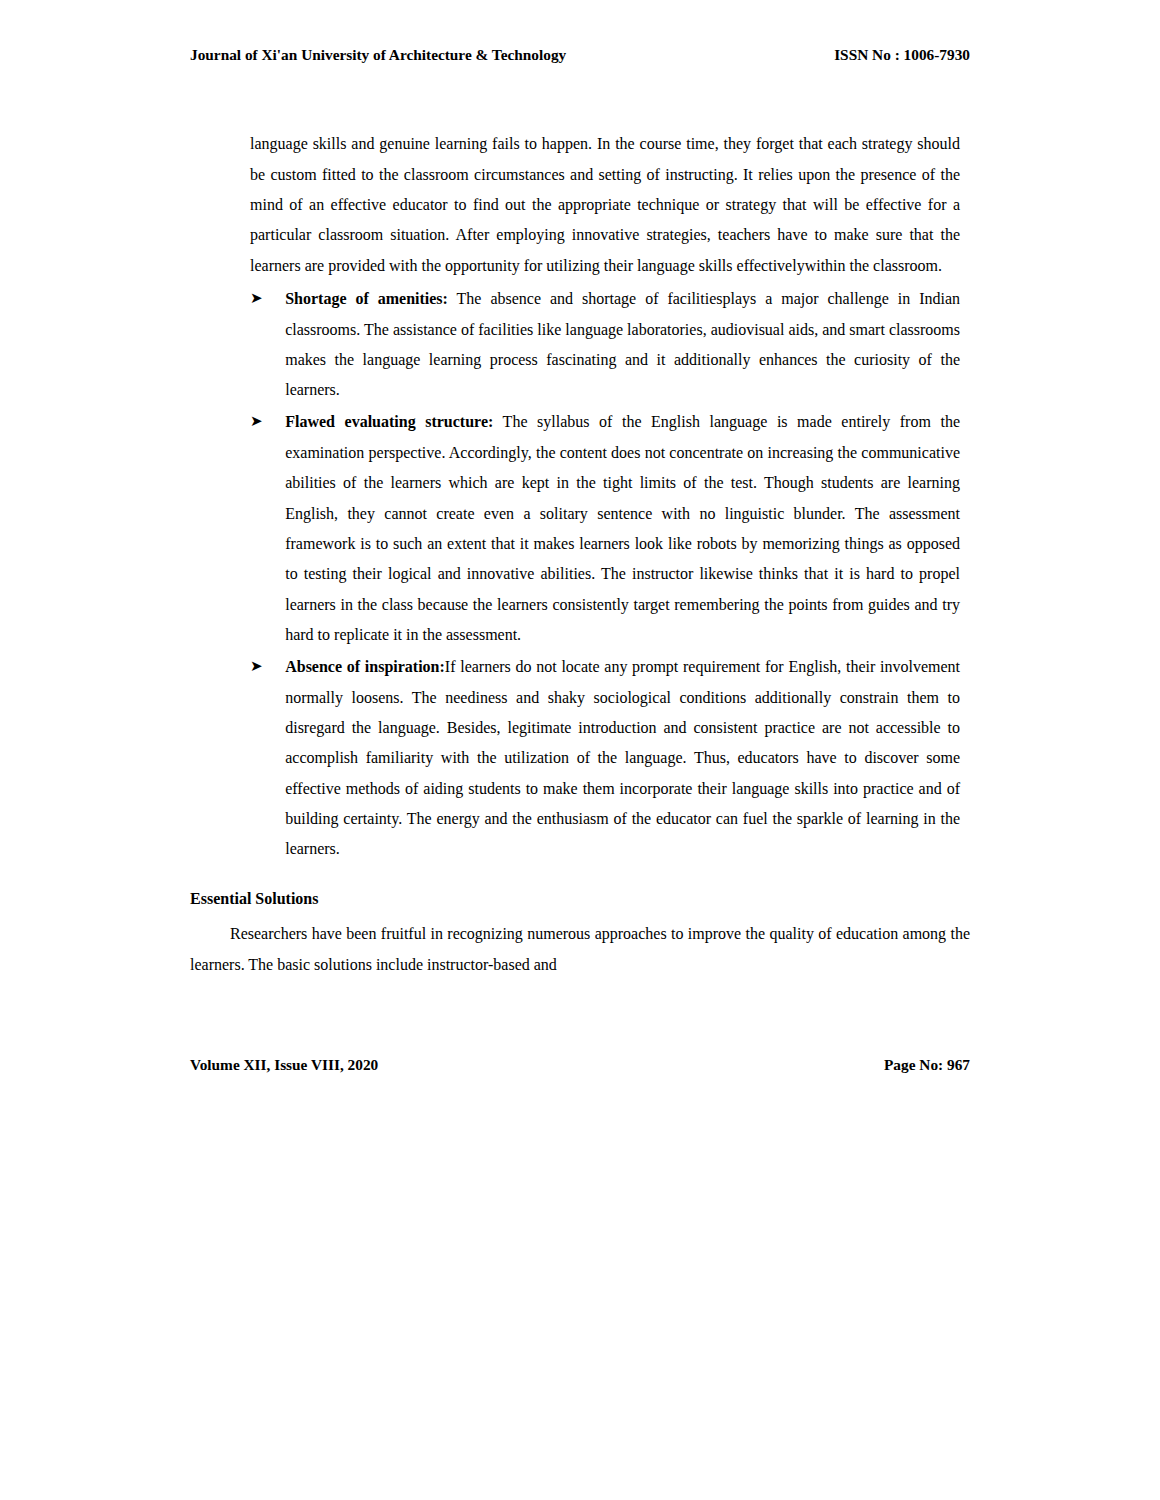Journal of Xi'an University of Architecture & Technology
ISSN No : 1006-7930
language skills and genuine learning fails to happen. In the course time, they forget that each strategy should be custom fitted to the classroom circumstances and setting of instructing. It relies upon the presence of the mind of an effective educator to find out the appropriate technique or strategy that will be effective for a particular classroom situation. After employing innovative strategies, teachers have to make sure that the learners are provided with the opportunity for utilizing their language skills effectivelywithin the classroom.
Shortage of amenities: The absence and shortage of facilitiesplays a major challenge in Indian classrooms. The assistance of facilities like language laboratories, audiovisual aids, and smart classrooms makes the language learning process fascinating and it additionally enhances the curiosity of the learners.
Flawed evaluating structure: The syllabus of the English language is made entirely from the examination perspective. Accordingly, the content does not concentrate on increasing the communicative abilities of the learners which are kept in the tight limits of the test. Though students are learning English, they cannot create even a solitary sentence with no linguistic blunder. The assessment framework is to such an extent that it makes learners look like robots by memorizing things as opposed to testing their logical and innovative abilities. The instructor likewise thinks that it is hard to propel learners in the class because the learners consistently target remembering the points from guides and try hard to replicate it in the assessment.
Absence of inspiration: If learners do not locate any prompt requirement for English, their involvement normally loosens. The neediness and shaky sociological conditions additionally constrain them to disregard the language. Besides, legitimate introduction and consistent practice are not accessible to accomplish familiarity with the utilization of the language. Thus, educators have to discover some effective methods of aiding students to make them incorporate their language skills into practice and of building certainty. The energy and the enthusiasm of the educator can fuel the sparkle of learning in the learners.
Essential Solutions
Researchers have been fruitful in recognizing numerous approaches to improve the quality of education among the learners. The basic solutions include instructor-based and
Volume XII, Issue VIII, 2020
Page No: 967